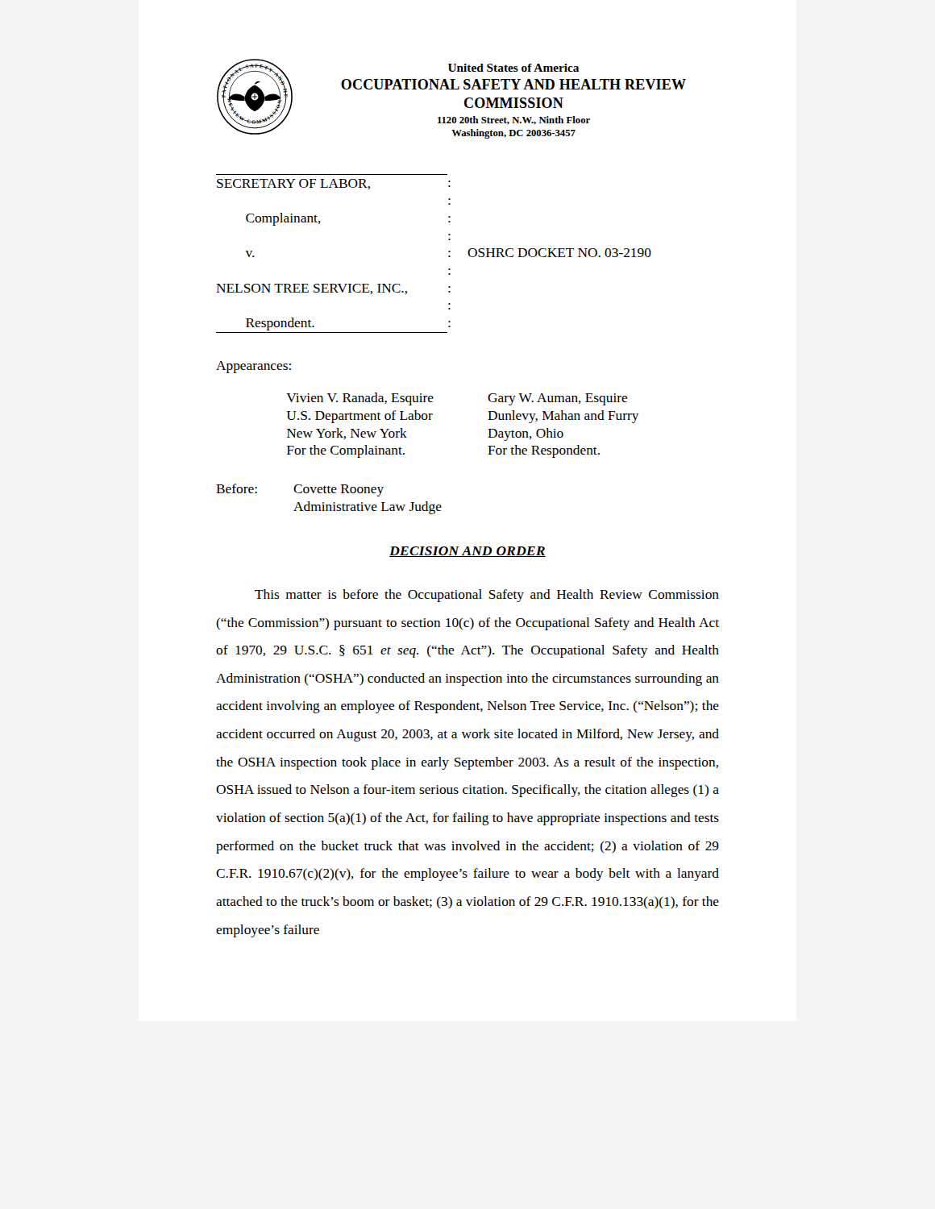OCCUPATIONAL SAFETY AND HEALTH REVIEW COMMISSION
United States of America
OCCUPATIONAL SAFETY AND HEALTH REVIEW COMMISSION
1120 20th Street, N.W., Ninth Floor
Washington, DC 20036-3457
| SECRETARY OF LABOR, | : | |
| | : | |
| Complainant, | : | |
| | : | |
| v. | : | OSHRC DOCKET NO. 03-2190 |
| | : | |
| NELSON TREE SERVICE, INC., | : | |
| | : | |
| Respondent. | : | |
Appearances:
| | Vivien V. Ranada, Esquire | Gary W. Auman, Esquire |
| | U.S. Department of Labor | Dunlevy, Mahan and Furry |
| | New York, New York | Dayton, Ohio |
| | For the Complainant. | For the Respondent. |
| Before: | Covette Rooney |
| | Administrative Law Judge |
DECISION AND ORDER
This matter is before the Occupational Safety and Health Review Commission (“the Commission”) pursuant to section 10(c) of the Occupational Safety and Health Act of 1970, 29 U.S.C. § 651 et seq. (“the Act”). The Occupational Safety and Health Administration (“OSHA”) conducted an inspection into the circumstances surrounding an accident involving an employee of Respondent, Nelson Tree Service, Inc. (“Nelson”); the accident occurred on August 20, 2003, at a work site located in Milford, New Jersey, and the OSHA inspection took place in early September 2003. As a result of the inspection, OSHA issued to Nelson a four-item serious citation. Specifically, the citation alleges (1) a violation of section 5(a)(1) of the Act, for failing to have appropriate inspections and tests performed on the bucket truck that was involved in the accident; (2) a violation of 29 C.F.R. 1910.67(c)(2)(v), for the employee’s failure to wear a body belt with a lanyard attached to the truck’s boom or basket; (3) a violation of 29 C.F.R. 1910.133(a)(1), for the employee’s failure